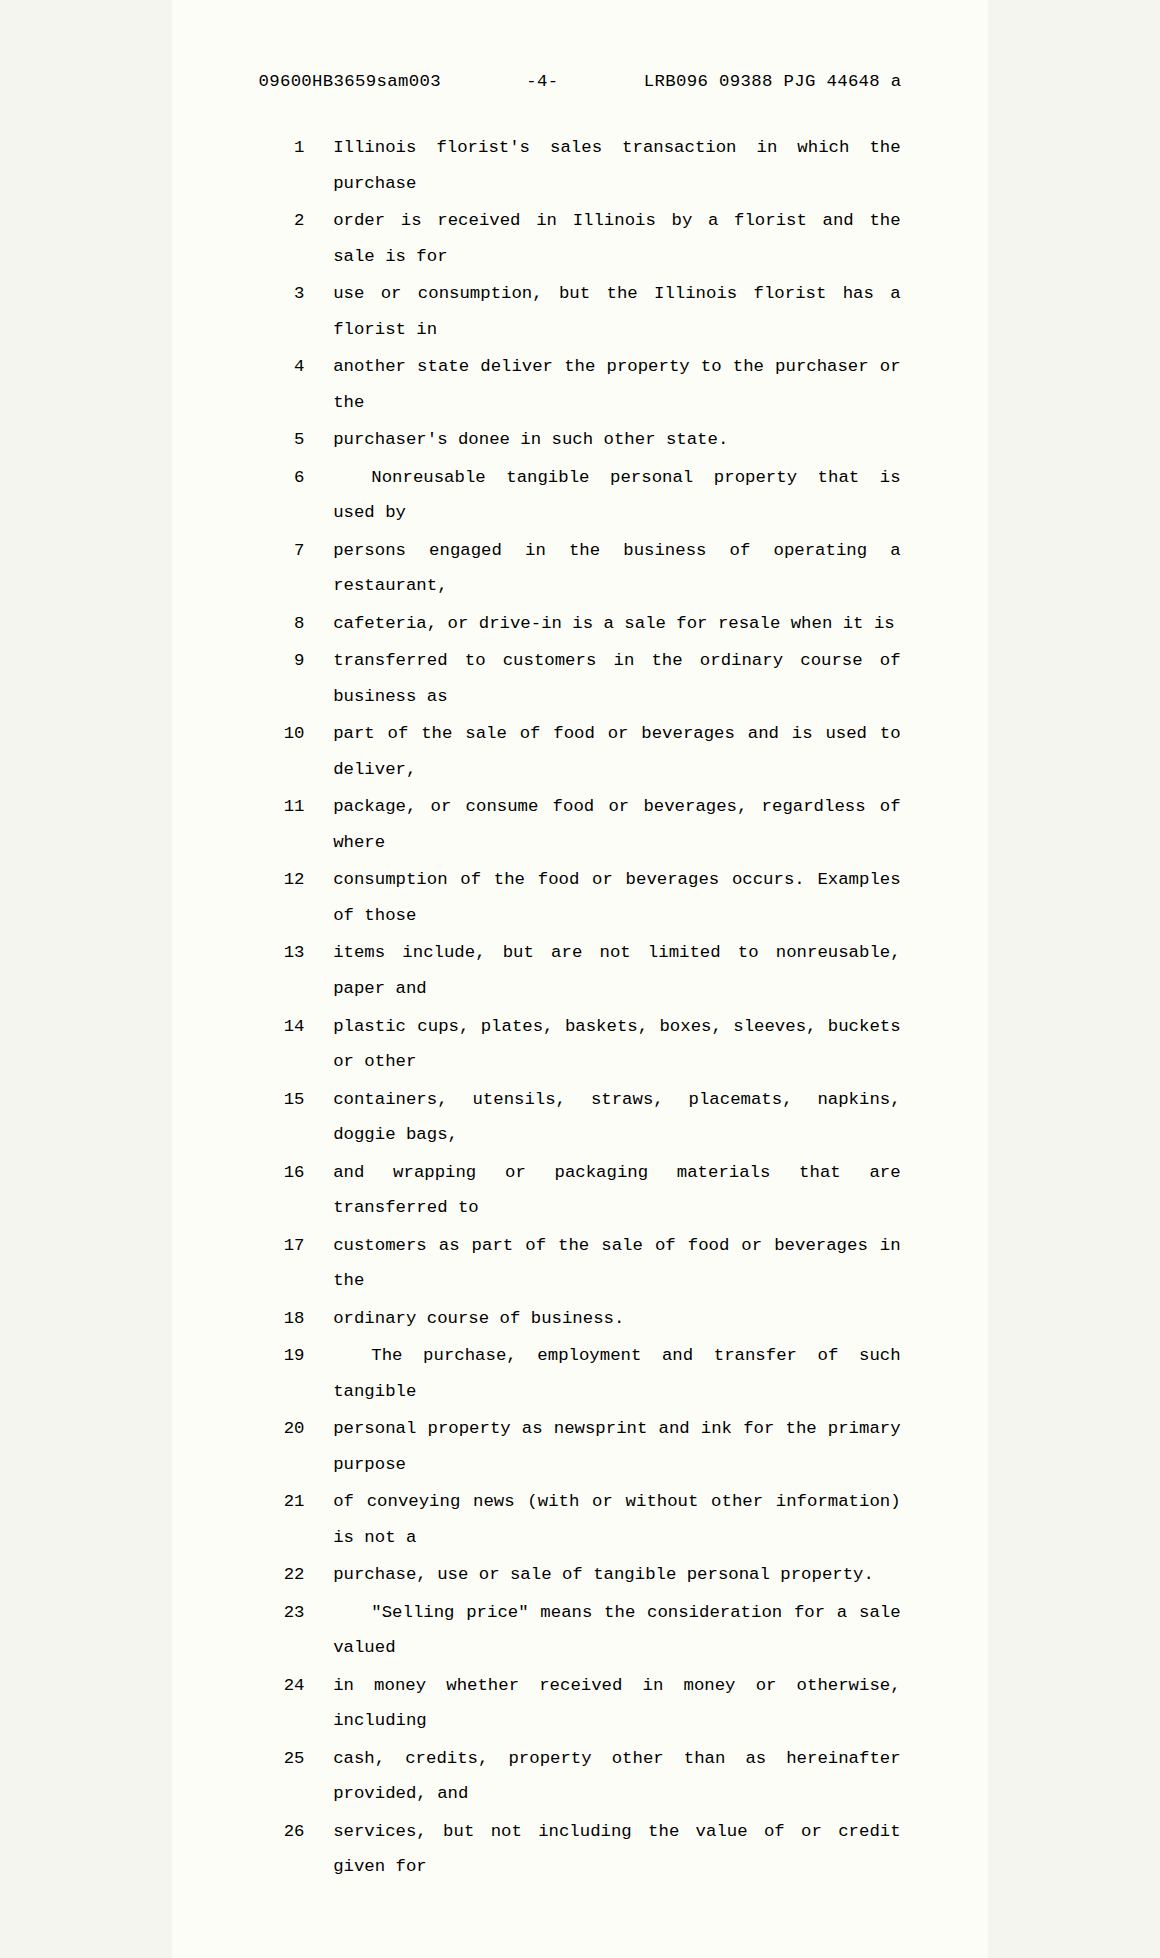09600HB3659sam003 -4- LRB096 09388 PJG 44648 a
| 1 | Illinois florist's sales transaction in which the purchase |
| 2 | order is received in Illinois by a florist and the sale is for |
| 3 | use or consumption, but the Illinois florist has a florist in |
| 4 | another state deliver the property to the purchaser or the |
| 5 | purchaser's donee in such other state. |
| 6 | Nonreusable tangible personal property that is used by |
| 7 | persons engaged in the business of operating a restaurant, |
| 8 | cafeteria, or drive-in is a sale for resale when it is |
| 9 | transferred to customers in the ordinary course of business as |
| 10 | part of the sale of food or beverages and is used to deliver, |
| 11 | package, or consume food or beverages, regardless of where |
| 12 | consumption of the food or beverages occurs. Examples of those |
| 13 | items include, but are not limited to nonreusable, paper and |
| 14 | plastic cups, plates, baskets, boxes, sleeves, buckets or other |
| 15 | containers, utensils, straws, placemats, napkins, doggie bags, |
| 16 | and wrapping or packaging materials that are transferred to |
| 17 | customers as part of the sale of food or beverages in the |
| 18 | ordinary course of business. |
| 19 | The purchase, employment and transfer of such tangible |
| 20 | personal property as newsprint and ink for the primary purpose |
| 21 | of conveying news (with or without other information) is not a |
| 22 | purchase, use or sale of tangible personal property. |
| 23 | "Selling price" means the consideration for a sale valued |
| 24 | in money whether received in money or otherwise, including |
| 25 | cash, credits, property other than as hereinafter provided, and |
| 26 | services, but not including the value of or credit given for |